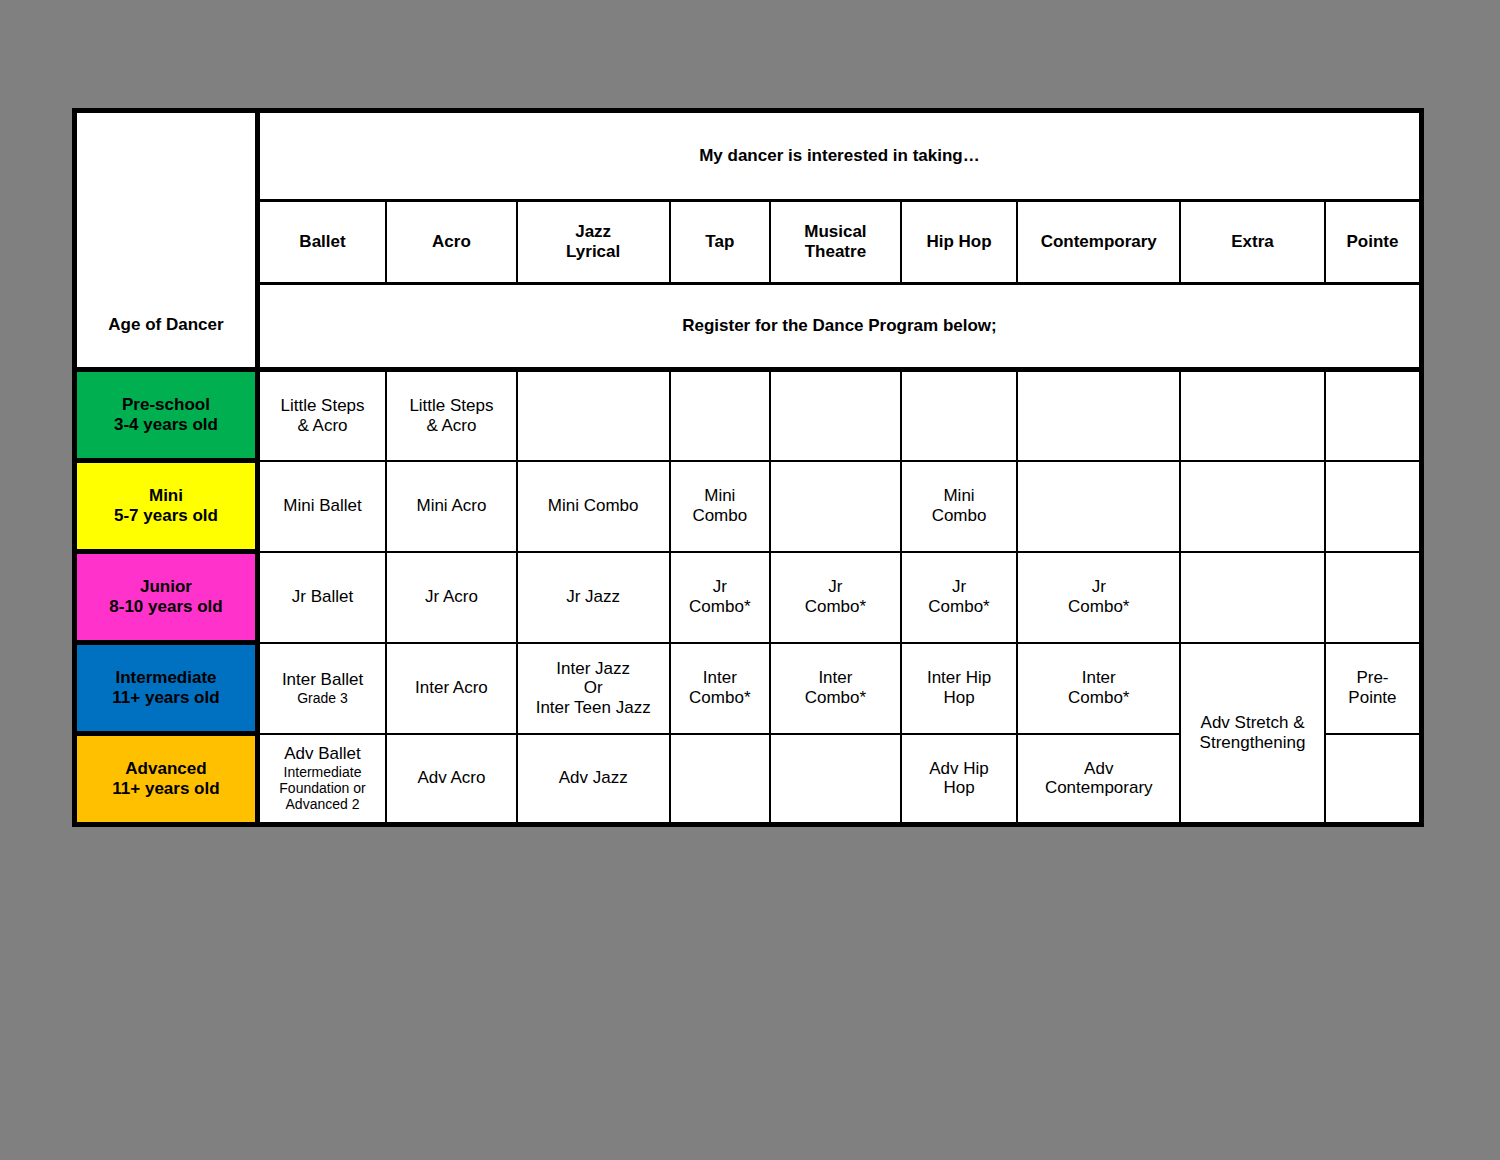| | My dancer is interested in taking… |
| Ballet | Acro | Jazz Lyrical | Tap | Musical Theatre | Hip Hop | Contemporary | Extra | Pointe |
| Age of Dancer | Register for the Dance Program below; |
| Pre-school 3-4 years old | Little Steps & Acro | Little Steps & Acro | | | | | | | |
| Mini 5-7 years old | Mini Ballet | Mini Acro | Mini Combo | Mini Combo | | Mini Combo | | | |
| Junior 8-10 years old | Jr Ballet | Jr Acro | Jr Jazz | Jr Combo* | Jr Combo* | Jr Combo* | Jr Combo* | | |
| Intermediate 11+ years old | Inter Ballet Grade 3 | Inter Acro | Inter Jazz Or Inter Teen Jazz | Inter Combo* | Inter Combo* | Inter Hip Hop | Inter Combo* | Adv Stretch & Strengthening | Pre- Pointe |
| Advanced 11+ years old | Adv Ballet Intermediate Foundation or Advanced 2 | Adv Acro | Adv Jazz | | | Adv Hip Hop | Adv Contemporary | |